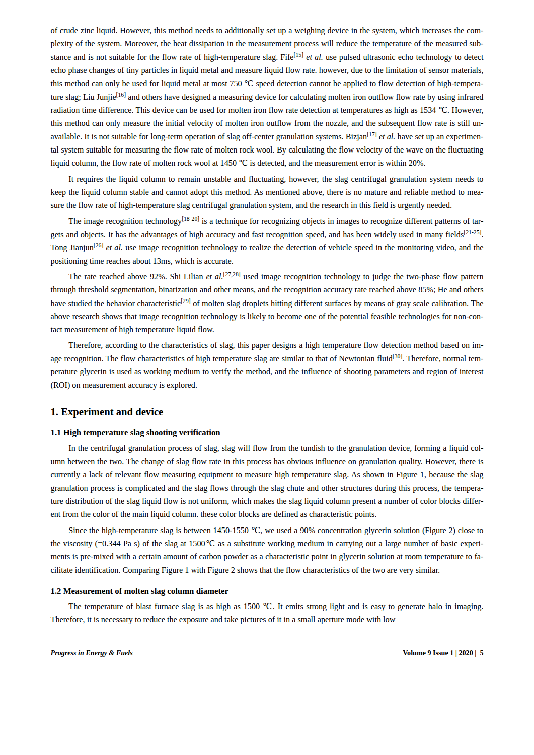of crude zinc liquid. However, this method needs to additionally set up a weighing device in the system, which increases the complexity of the system. Moreover, the heat dissipation in the measurement process will reduce the temperature of the measured substance and is not suitable for the flow rate of high-temperature slag. Fife[15] et al. use pulsed ultrasonic echo technology to detect echo phase changes of tiny particles in liquid metal and measure liquid flow rate. however, due to the limitation of sensor materials, this method can only be used for liquid metal at most 750 ℃ speed detection cannot be applied to flow detection of high-temperature slag; Liu Junjie[16] and others have designed a measuring device for calculating molten iron outflow flow rate by using infrared radiation time difference. This device can be used for molten iron flow rate detection at temperatures as high as 1534 ℃. However, this method can only measure the initial velocity of molten iron outflow from the nozzle, and the subsequent flow rate is still unavailable. It is not suitable for long-term operation of slag off-center granulation systems. Bizjan[17] et al. have set up an experimental system suitable for measuring the flow rate of molten rock wool. By calculating the flow velocity of the wave on the fluctuating liquid column, the flow rate of molten rock wool at 1450 ℃ is detected, and the measurement error is within 20%.
It requires the liquid column to remain unstable and fluctuating, however, the slag centrifugal granulation system needs to keep the liquid column stable and cannot adopt this method. As mentioned above, there is no mature and reliable method to measure the flow rate of high-temperature slag centrifugal granulation system, and the research in this field is urgently needed.
The image recognition technology[18-20] is a technique for recognizing objects in images to recognize different patterns of targets and objects. It has the advantages of high accuracy and fast recognition speed, and has been widely used in many fields[21-25]. Tong Jianjun[26] et al. use image recognition technology to realize the detection of vehicle speed in the monitoring video, and the positioning time reaches about 13ms, which is accurate.
The rate reached above 92%. Shi Lilian et al.[27,28] used image recognition technology to judge the two-phase flow pattern through threshold segmentation, binarization and other means, and the recognition accuracy rate reached above 85%; He and others have studied the behavior characteristic[29] of molten slag droplets hitting different surfaces by means of gray scale calibration. The above research shows that image recognition technology is likely to become one of the potential feasible technologies for non-contact measurement of high temperature liquid flow.
Therefore, according to the characteristics of slag, this paper designs a high temperature flow detection method based on image recognition. The flow characteristics of high temperature slag are similar to that of Newtonian fluid[30]. Therefore, normal temperature glycerin is used as working medium to verify the method, and the influence of shooting parameters and region of interest (ROI) on measurement accuracy is explored.
1. Experiment and device
1.1 High temperature slag shooting verification
In the centrifugal granulation process of slag, slag will flow from the tundish to the granulation device, forming a liquid column between the two. The change of slag flow rate in this process has obvious influence on granulation quality. However, there is currently a lack of relevant flow measuring equipment to measure high temperature slag. As shown in Figure 1, because the slag granulation process is complicated and the slag flows through the slag chute and other structures during this process, the temperature distribution of the slag liquid flow is not uniform, which makes the slag liquid column present a number of color blocks different from the color of the main liquid column. these color blocks are defined as characteristic points.
Since the high-temperature slag is between 1450-1550 ℃, we used a 90% concentration glycerin solution (Figure 2) close to the viscosity (=0.344 Pa s) of the slag at 1500℃ as a substitute working medium in carrying out a large number of basic experiments is pre-mixed with a certain amount of carbon powder as a characteristic point in glycerin solution at room temperature to facilitate identification. Comparing Figure 1 with Figure 2 shows that the flow characteristics of the two are very similar.
1.2 Measurement of molten slag column diameter
The temperature of blast furnace slag is as high as 1500 ℃. It emits strong light and is easy to generate halo in imaging. Therefore, it is necessary to reduce the exposure and take pictures of it in a small aperture mode with low
Progress in Energy & Fuels Volume 9 Issue 1 | 2020 | 5